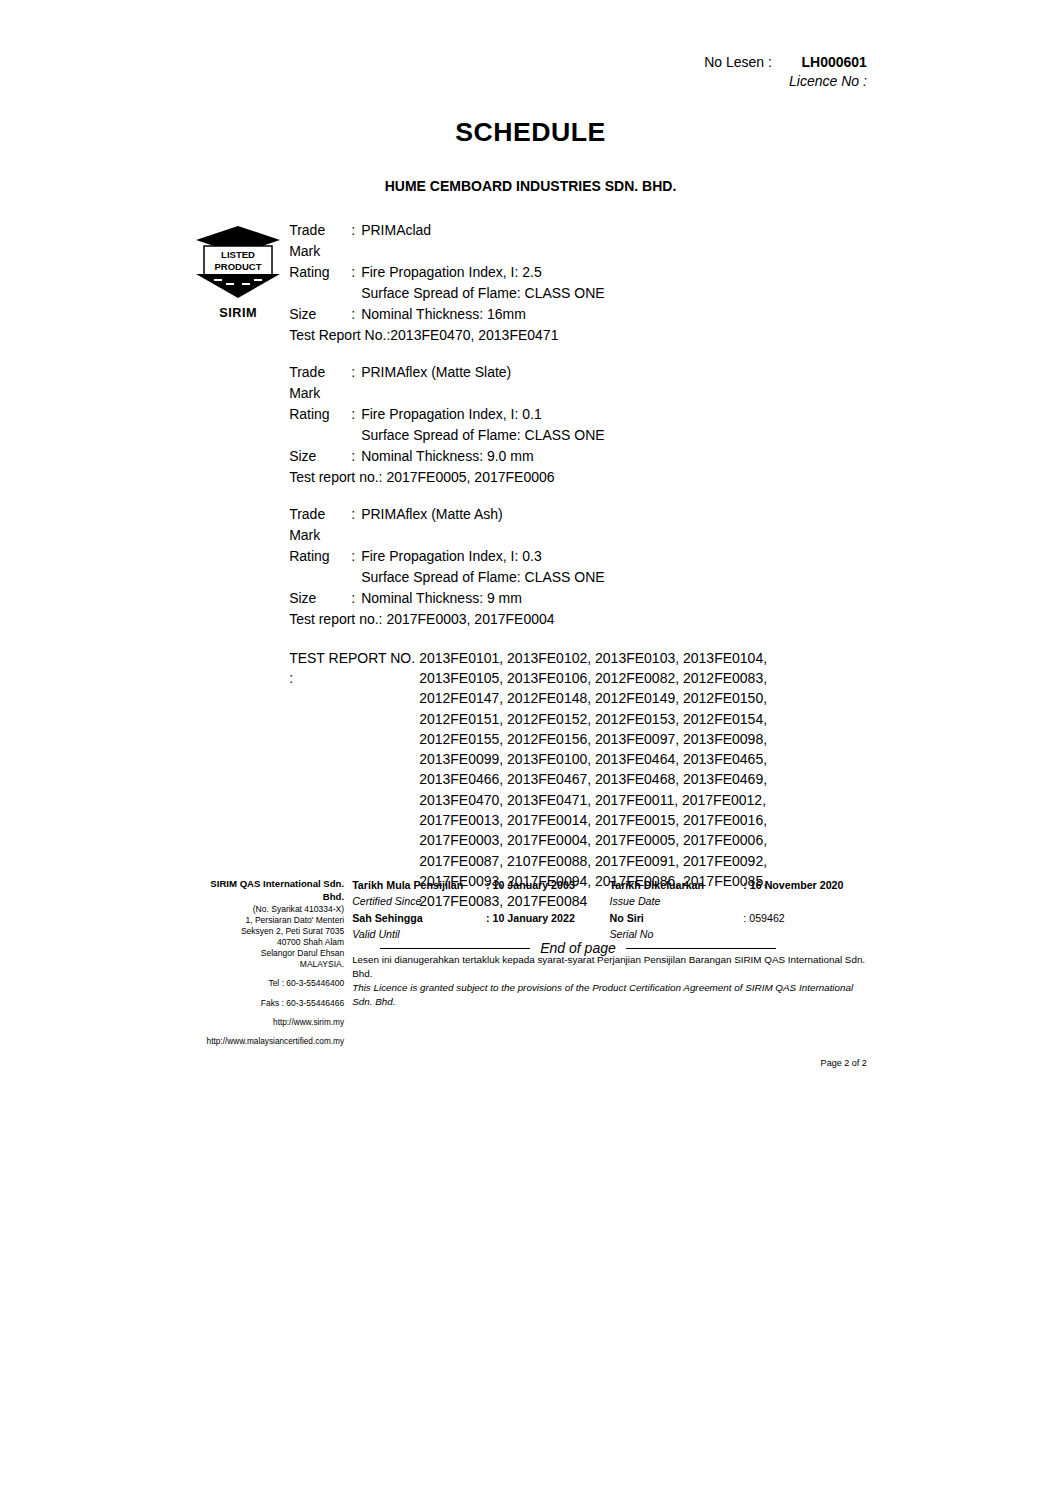No Lesen : LH000601
Licence No :
SCHEDULE
HUME CEMBOARD INDUSTRIES SDN. BHD.
LISTED PRODUCT
SIRIM
Trade Mark
:
PRIMAclad
Rating
:
Fire Propagation Index, I: 2.5
Surface Spread of Flame: CLASS ONE
Size
:
Nominal Thickness: 16mm
Test Report No.:2013FE0470, 2013FE0471
Trade Mark
:
PRIMAflex (Matte Slate)
Rating
:
Fire Propagation Index, I: 0.1
Surface Spread of Flame: CLASS ONE
Size
:
Nominal Thickness: 9.0 mm
Test report no.: 2017FE0005, 2017FE0006
Trade Mark
:
PRIMAflex (Matte Ash)
Rating
:
Fire Propagation Index, I: 0.3
Surface Spread of Flame: CLASS ONE
Size
:
Nominal Thickness: 9 mm
Test report no.: 2017FE0003, 2017FE0004
TEST REPORT NO. :
2013FE0101, 2013FE0102, 2013FE0103, 2013FE0104,
2013FE0105, 2013FE0106, 2012FE0082, 2012FE0083,
2012FE0147, 2012FE0148, 2012FE0149, 2012FE0150,
2012FE0151, 2012FE0152, 2012FE0153, 2012FE0154,
2012FE0155, 2012FE0156, 2013FE0097, 2013FE0098,
2013FE0099, 2013FE0100, 2013FE0464, 2013FE0465,
2013FE0466, 2013FE0467, 2013FE0468, 2013FE0469,
2013FE0470, 2013FE0471, 2017FE0011, 2017FE0012,
2017FE0013, 2017FE0014, 2017FE0015, 2017FE0016,
2017FE0003, 2017FE0004, 2017FE0005, 2017FE0006,
2017FE0087, 2107FE0088, 2017FE0091, 2017FE0092,
2017FE0093, 2017FE0094, 2017FE0086, 2017FE0085,
2017FE0083, 2017FE0084
End of page
SIRIM QAS International Sdn. Bhd.
(No. Syarikat 410334-X)
1, Persiaran Dato' Menteri
Seksyen 2, Peti Surat 7035
40700 Shah Alam
Selangor Darul Ehsan
MALAYSIA.
Tel : 60-3-55446400
Faks : 60-3-55446466
http://www.sirim.my
http://www.malaysiancertified.com.my
| Tarikh Mula Pensijilan | : 10 January 2003 | Tarikh Dikeluarkan | : 16 November 2020 |
| Certified Since | | Issue Date | |
| Sah Sehingga | : 10 January 2022 | No Siri | : 059462 |
| Valid Until | | Serial No | |
Lesen ini dianugerahkan tertakluk kepada syarat-syarat Perjanjian Pensijilan Barangan SIRIM QAS International Sdn. Bhd.
This Licence is granted subject to the provisions of the Product Certification Agreement of SIRIM QAS International Sdn. Bhd.
Page 2 of 2